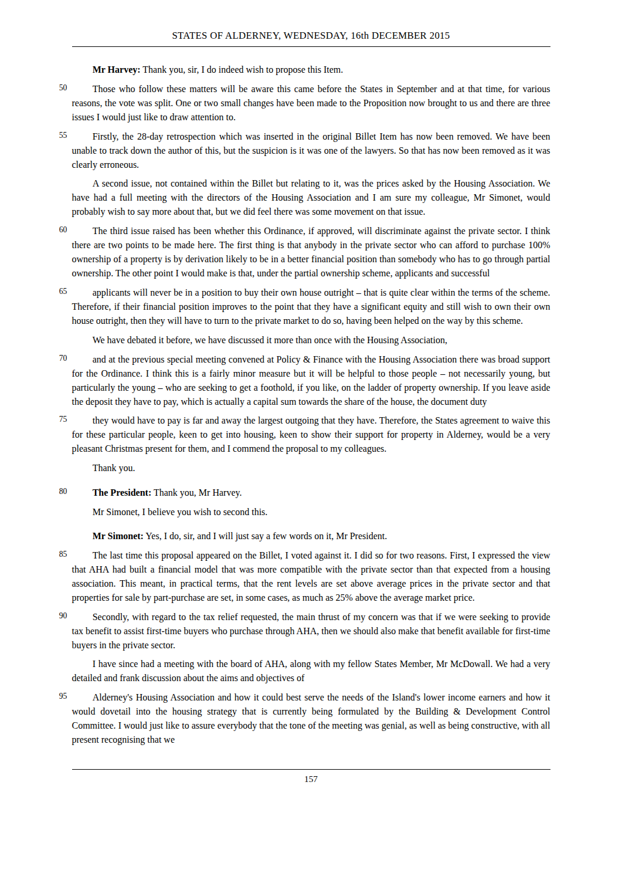STATES OF ALDERNEY, WEDNESDAY, 16th DECEMBER 2015
Mr Harvey: Thank you, sir, I do indeed wish to propose this Item.
50
Those who follow these matters will be aware this came before the States in September and at that time, for various reasons, the vote was split. One or two small changes have been made to the Proposition now brought to us and there are three issues I would just like to draw attention to.
55
Firstly, the 28-day retrospection which was inserted in the original Billet Item has now been removed. We have been unable to track down the author of this, but the suspicion is it was one of the lawyers. So that has now been removed as it was clearly erroneous.
A second issue, not contained within the Billet but relating to it, was the prices asked by the Housing Association. We have had a full meeting with the directors of the Housing Association and I am sure my colleague, Mr Simonet, would probably wish to say more about that, but we did feel there was some movement on that issue.
60
The third issue raised has been whether this Ordinance, if approved, will discriminate against the private sector. I think there are two points to be made here. The first thing is that anybody in the private sector who can afford to purchase 100% ownership of a property is by derivation likely to be in a better financial position than somebody who has to go through partial ownership. The other point I would make is that, under the partial ownership scheme, applicants and successful
65
applicants will never be in a position to buy their own house outright – that is quite clear within the terms of the scheme. Therefore, if their financial position improves to the point that they have a significant equity and still wish to own their own house outright, then they will have to turn to the private market to do so, having been helped on the way by this scheme.
We have debated it before, we have discussed it more than once with the Housing Association,
70
and at the previous special meeting convened at Policy & Finance with the Housing Association there was broad support for the Ordinance. I think this is a fairly minor measure but it will be helpful to those people – not necessarily young, but particularly the young – who are seeking to get a foothold, if you like, on the ladder of property ownership. If you leave aside the deposit they have to pay, which is actually a capital sum towards the share of the house, the document duty
75
they would have to pay is far and away the largest outgoing that they have. Therefore, the States agreement to waive this for these particular people, keen to get into housing, keen to show their support for property in Alderney, would be a very pleasant Christmas present for them, and I commend the proposal to my colleagues.
Thank you.
80
The President: Thank you, Mr Harvey.
Mr Simonet, I believe you wish to second this.
Mr Simonet: Yes, I do, sir, and I will just say a few words on it, Mr President.
85
The last time this proposal appeared on the Billet, I voted against it. I did so for two reasons. First, I expressed the view that AHA had built a financial model that was more compatible with the private sector than that expected from a housing association. This meant, in practical terms, that the rent levels are set above average prices in the private sector and that properties for sale by part-purchase are set, in some cases, as much as 25% above the average market price.
90
Secondly, with regard to the tax relief requested, the main thrust of my concern was that if we were seeking to provide tax benefit to assist first-time buyers who purchase through AHA, then we should also make that benefit available for first-time buyers in the private sector.
I have since had a meeting with the board of AHA, along with my fellow States Member, Mr McDowall. We had a very detailed and frank discussion about the aims and objectives of
95
Alderney's Housing Association and how it could best serve the needs of the Island's lower income earners and how it would dovetail into the housing strategy that is currently being formulated by the Building & Development Control Committee. I would just like to assure everybody that the tone of the meeting was genial, as well as being constructive, with all present recognising that we
157